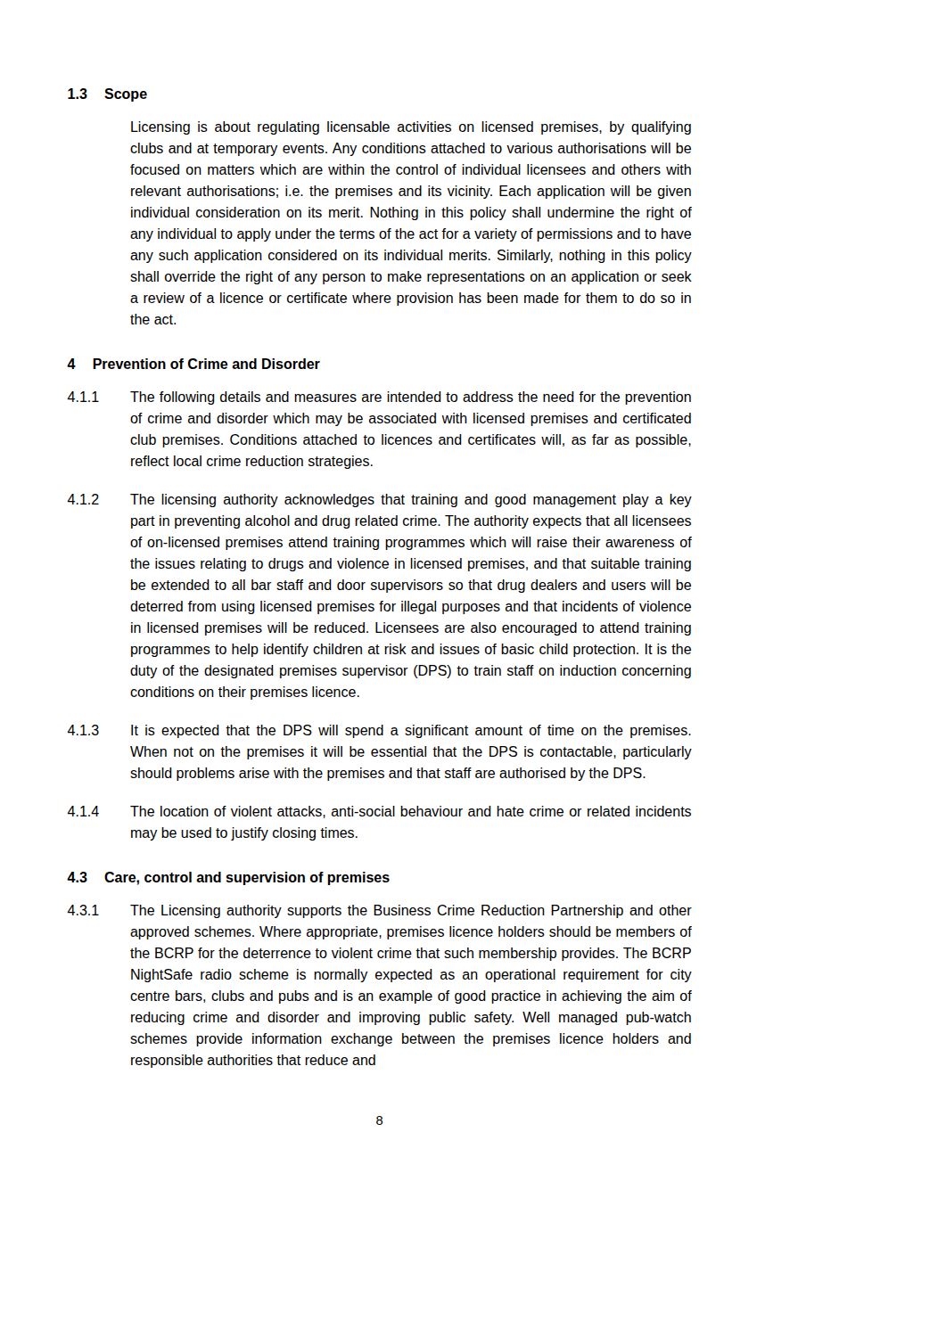1.3 Scope
Licensing is about regulating licensable activities on licensed premises, by qualifying clubs and at temporary events. Any conditions attached to various authorisations will be focused on matters which are within the control of individual licensees and others with relevant authorisations; i.e. the premises and its vicinity. Each application will be given individual consideration on its merit. Nothing in this policy shall undermine the right of any individual to apply under the terms of the act for a variety of permissions and to have any such application considered on its individual merits. Similarly, nothing in this policy shall override the right of any person to make representations on an application or seek a review of a licence or certificate where provision has been made for them to do so in the act.
4 Prevention of Crime and Disorder
4.1.1 The following details and measures are intended to address the need for the prevention of crime and disorder which may be associated with licensed premises and certificated club premises. Conditions attached to licences and certificates will, as far as possible, reflect local crime reduction strategies.
4.1.2 The licensing authority acknowledges that training and good management play a key part in preventing alcohol and drug related crime. The authority expects that all licensees of on-licensed premises attend training programmes which will raise their awareness of the issues relating to drugs and violence in licensed premises, and that suitable training be extended to all bar staff and door supervisors so that drug dealers and users will be deterred from using licensed premises for illegal purposes and that incidents of violence in licensed premises will be reduced. Licensees are also encouraged to attend training programmes to help identify children at risk and issues of basic child protection. It is the duty of the designated premises supervisor (DPS) to train staff on induction concerning conditions on their premises licence.
4.1.3 It is expected that the DPS will spend a significant amount of time on the premises. When not on the premises it will be essential that the DPS is contactable, particularly should problems arise with the premises and that staff are authorised by the DPS.
4.1.4 The location of violent attacks, anti-social behaviour and hate crime or related incidents may be used to justify closing times.
4.3 Care, control and supervision of premises
4.3.1 The Licensing authority supports the Business Crime Reduction Partnership and other approved schemes. Where appropriate, premises licence holders should be members of the BCRP for the deterrence to violent crime that such membership provides. The BCRP NightSafe radio scheme is normally expected as an operational requirement for city centre bars, clubs and pubs and is an example of good practice in achieving the aim of reducing crime and disorder and improving public safety. Well managed pub-watch schemes provide information exchange between the premises licence holders and responsible authorities that reduce and
8